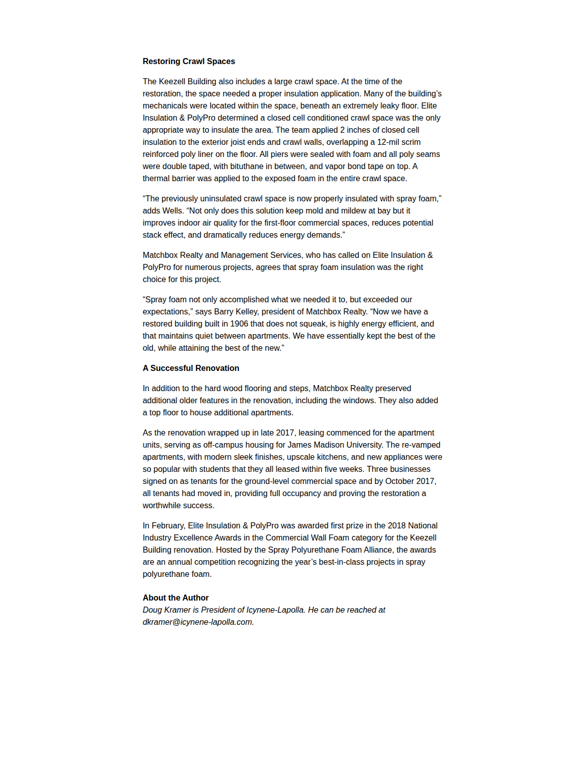Restoring Crawl Spaces
The Keezell Building also includes a large crawl space. At the time of the restoration, the space needed a proper insulation application. Many of the building’s mechanicals were located within the space, beneath an extremely leaky floor. Elite Insulation & PolyPro determined a closed cell conditioned crawl space was the only appropriate way to insulate the area. The team applied 2 inches of closed cell insulation to the exterior joist ends and crawl walls, overlapping a 12-mil scrim reinforced poly liner on the floor. All piers were sealed with foam and all poly seams were double taped, with bituthane in between, and vapor bond tape on top. A thermal barrier was applied to the exposed foam in the entire crawl space.
“The previously uninsulated crawl space is now properly insulated with spray foam,” adds Wells. “Not only does this solution keep mold and mildew at bay but it improves indoor air quality for the first-floor commercial spaces, reduces potential stack effect, and dramatically reduces energy demands.”
Matchbox Realty and Management Services, who has called on Elite Insulation & PolyPro for numerous projects, agrees that spray foam insulation was the right choice for this project.
“Spray foam not only accomplished what we needed it to, but exceeded our expectations,” says Barry Kelley, president of Matchbox Realty. “Now we have a restored building built in 1906 that does not squeak, is highly energy efficient, and that maintains quiet between apartments. We have essentially kept the best of the old, while attaining the best of the new.”
A Successful Renovation
In addition to the hard wood flooring and steps, Matchbox Realty preserved additional older features in the renovation, including the windows. They also added a top floor to house additional apartments.
As the renovation wrapped up in late 2017, leasing commenced for the apartment units, serving as off-campus housing for James Madison University. The re-vamped apartments, with modern sleek finishes, upscale kitchens, and new appliances were so popular with students that they all leased within five weeks. Three businesses signed on as tenants for the ground-level commercial space and by October 2017, all tenants had moved in, providing full occupancy and proving the restoration a worthwhile success.
In February, Elite Insulation & PolyPro was awarded first prize in the 2018 National Industry Excellence Awards in the Commercial Wall Foam category for the Keezell Building renovation. Hosted by the Spray Polyurethane Foam Alliance, the awards are an annual competition recognizing the year’s best-in-class projects in spray polyurethane foam.
About the Author
Doug Kramer is President of Icynene-Lapolla. He can be reached at dkramer@icynene-lapolla.com.